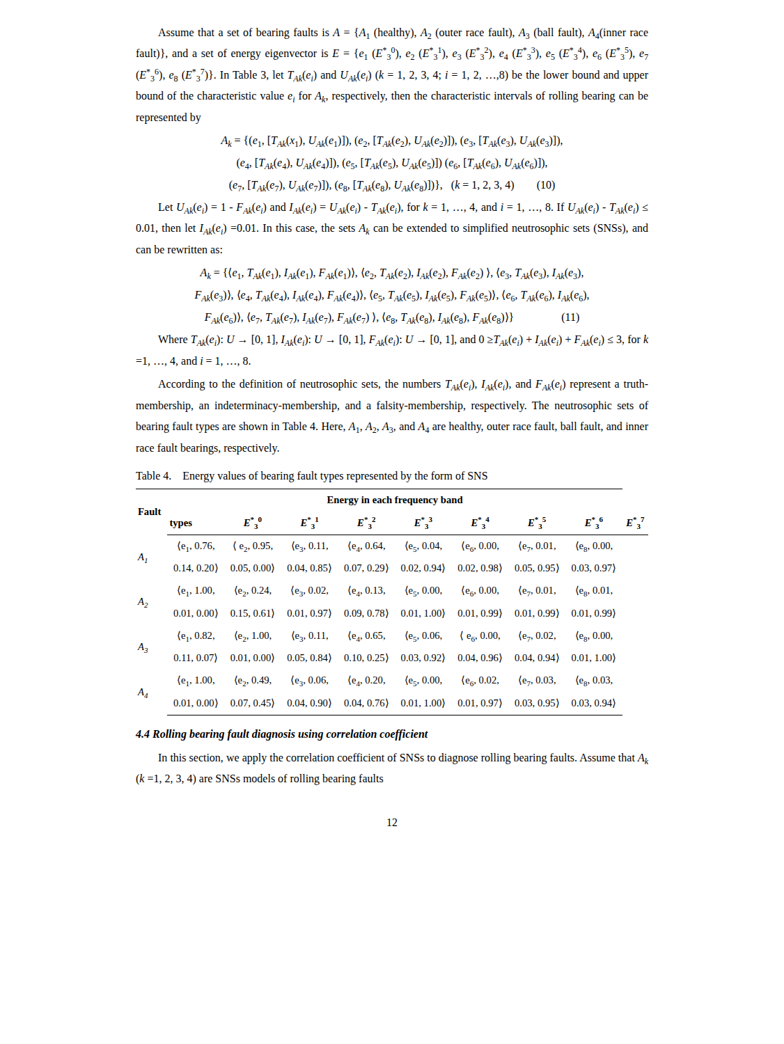Assume that a set of bearing faults is A = {A1 (healthy), A2 (outer race fault), A3 (ball fault), A4(inner race fault)}, and a set of energy eigenvector is E = {e1 (E*30), e2 (E*31), e3 (E*32), e4 (E*33), e5 (E*34), e6 (E*35), e7 (E*36), e8 (E*37)}. In Table 3, let TAk(ei) and UAk(ei) (k = 1, 2, 3, 4; i = 1, 2, …,8) be the lower bound and upper bound of the characteristic value ei for Ak, respectively, then the characteristic intervals of rolling bearing can be represented by
Ak = {(e1, [TAk(x1), UAk(e1)]), (e2, [TAk(e2), UAk(e2)]), (e3, [TAk(e3), UAk(e3)]),
(e4, [TAk(e4), UAk(e4)]), (e5, [TAk(e5), UAk(e5)]) (e6, [TAk(e6), UAk(e6)]),
(e7, [TAk(e7), UAk(e7)]), (e8, [TAk(e8), UAk(e8)])}, (k = 1, 2, 3, 4) (10)
Let UAk(ei) = 1 - FAk(ei) and IAk(ei) = UAk(ei) - TAk(ei), for k = 1, …, 4, and i = 1, …, 8. If UAk(ei) - TAk(ei) ≤ 0.01, then let IAk(ei) =0.01. In this case, the sets Ak can be extended to simplified neutrosophic sets (SNSs), and can be rewritten as:
Ak = {⟨e1, TAk(e1), IAk(e1), FAk(e1)⟩, ⟨e2, TAk(e2), IAk(e2), FAk(e2) ⟩, ⟨e3, TAk(e3), IAk(e3),
FAk(e3)⟩, ⟨e4, TAk(e4), IAk(e4), FAk(e4)⟩, ⟨e5, TAk(e5), IAk(e5), FAk(e5)⟩, ⟨e6, TAk(e6), IAk(e6),
FAk(e6)⟩, ⟨e7, TAk(e7), IAk(e7), FAk(e7) ⟩, ⟨e8, TAk(e8), IAk(e8), FAk(e8)⟩} (11)
Where TAk(ei): U → [0, 1], IAk(ei): U → [0, 1], FAk(ei): U → [0, 1], and 0 ≥TAk(ei) + IAk(ei) + FAk(ei) ≤ 3, for k =1, …, 4, and i = 1, …, 8.
According to the definition of neutrosophic sets, the numbers TAk(ei), IAk(ei), and FAk(ei) represent a truth-membership, an indeterminacy-membership, and a falsity-membership, respectively. The neutrosophic sets of bearing fault types are shown in Table 4. Here, A1, A2, A3, and A4 are healthy, outer race fault, ball fault, and inner race fault bearings, respectively.
Table 4. Energy values of bearing fault types represented by the form of SNS
| Fault | Energy in each frequency band |
| --- | --- |
| types | E * 3 0 | E * 3 1 | E * 3 2 | E * 3 3 | E * 3 4 | E * 3 5 | E * 3 6 | E * 3 7 |
| A 1 | ⟨e 1 , 0.76, | ⟨ e 2 , 0.95, | ⟨e 3 , 0.11, | ⟨e 4 , 0.64, | ⟨e 5 , 0.04, | ⟨e 6 , 0.00, | ⟨e 7 , 0.01, | ⟨e 8 , 0.00, |
| 0.14, 0.20⟩ | 0.05, 0.00⟩ | 0.04, 0.85⟩ | 0.07, 0.29⟩ | 0.02, 0.94⟩ | 0.02, 0.98⟩ | 0.05, 0.95⟩ | 0.03, 0.97⟩ |
| A 2 | ⟨e 1 , 1.00, | ⟨e 2 , 0.24, | ⟨e 3 , 0.02, | ⟨e 4 , 0.13, | ⟨e 5 , 0.00, | ⟨e 6 , 0.00, | ⟨e 7 , 0.01, | ⟨e 8 , 0.01, |
| 0.01, 0.00⟩ | 0.15, 0.61⟩ | 0.01, 0.97⟩ | 0.09, 0.78⟩ | 0.01, 1.00⟩ | 0.01, 0.99⟩ | 0.01, 0.99⟩ | 0.01, 0.99⟩ |
| A 3 | ⟨e 1 , 0.82, | ⟨e 2 , 1.00, | ⟨e 3 , 0.11, | ⟨e 4 , 0.65, | ⟨e 5 , 0.06, | ⟨ e 6 , 0.00, | ⟨e 7 , 0.02, | ⟨e 8 , 0.00, |
| 0.11, 0.07⟩ | 0.01, 0.00⟩ | 0.05, 0.84⟩ | 0.10, 0.25⟩ | 0.03, 0.92⟩ | 0.04, 0.96⟩ | 0.04, 0.94⟩ | 0.01, 1.00⟩ |
| A 4 | ⟨e 1 , 1.00, | ⟨e 2 , 0.49, | ⟨e 3 , 0.06, | ⟨e 4 , 0.20, | ⟨e 5 , 0.00, | ⟨e 6 , 0.02, | ⟨e 7 , 0.03, | ⟨e 8 , 0.03, |
| 0.01, 0.00⟩ | 0.07, 0.45⟩ | 0.04, 0.90⟩ | 0.04, 0.76⟩ | 0.01, 1.00⟩ | 0.01, 0.97⟩ | 0.03, 0.95⟩ | 0.03, 0.94⟩ |
4.4 Rolling bearing fault diagnosis using correlation coefficient
In this section, we apply the correlation coefficient of SNSs to diagnose rolling bearing faults. Assume that Ak (k =1, 2, 3, 4) are SNSs models of rolling bearing faults
12